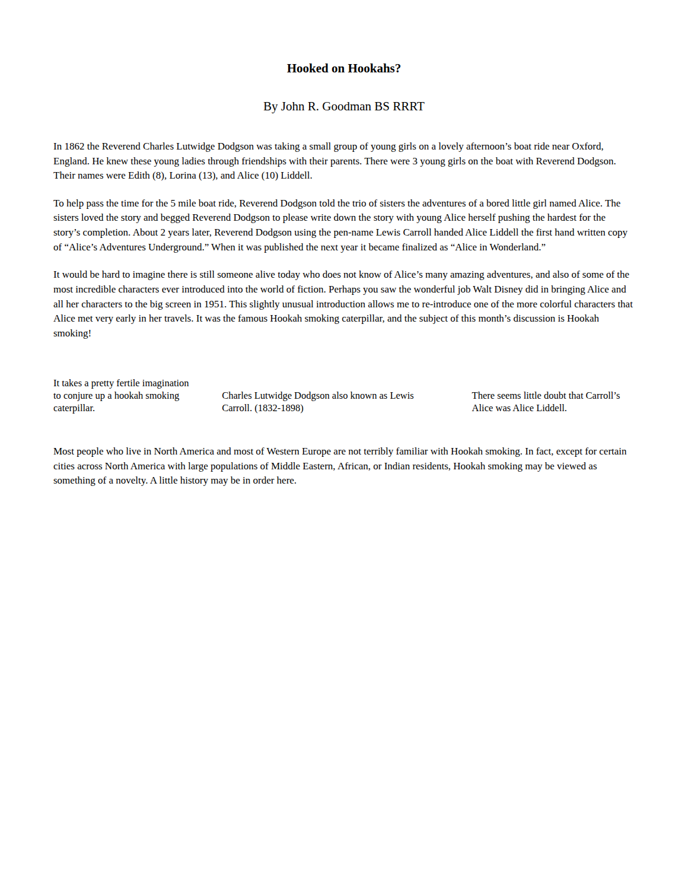Hooked on Hookahs?
By John R. Goodman BS RRRT
In 1862 the Reverend Charles Lutwidge Dodgson was taking a small group of young girls on a lovely afternoon’s boat ride near Oxford, England. He knew these young ladies through friendships with their parents. There were 3 young girls on the boat with Reverend Dodgson. Their names were Edith (8), Lorina (13), and Alice (10) Liddell.
To help pass the time for the 5 mile boat ride, Reverend Dodgson told the trio of sisters the adventures of a bored little girl named Alice. The sisters loved the story and begged Reverend Dodgson to please write down the story with young Alice herself pushing the hardest for the story’s completion. About 2 years later, Reverend Dodgson using the pen-name Lewis Carroll handed Alice Liddell the first hand written copy of “Alice’s Adventures Underground.” When it was published the next year it became finalized as “Alice in Wonderland.”
It would be hard to imagine there is still someone alive today who does not know of Alice’s many amazing adventures, and also of some of the most incredible characters ever introduced into the world of fiction. Perhaps you saw the wonderful job Walt Disney did in bringing Alice and all her characters to the big screen in 1951. This slightly unusual introduction allows me to re-introduce one of the more colorful characters that Alice met very early in her travels. It was the famous Hookah smoking caterpillar, and the subject of this month’s discussion is Hookah smoking!
It takes a pretty fertile imagination to conjure up a hookah smoking caterpillar.
Charles Lutwidge Dodgson also known as Lewis Carroll. (1832-1898)
There seems little doubt that Carroll’s Alice was Alice Liddell.
Most people who live in North America and most of Western Europe are not terribly familiar with Hookah smoking. In fact, except for certain cities across North America with large populations of Middle Eastern, African, or Indian residents, Hookah smoking may be viewed as something of a novelty. A little history may be in order here.